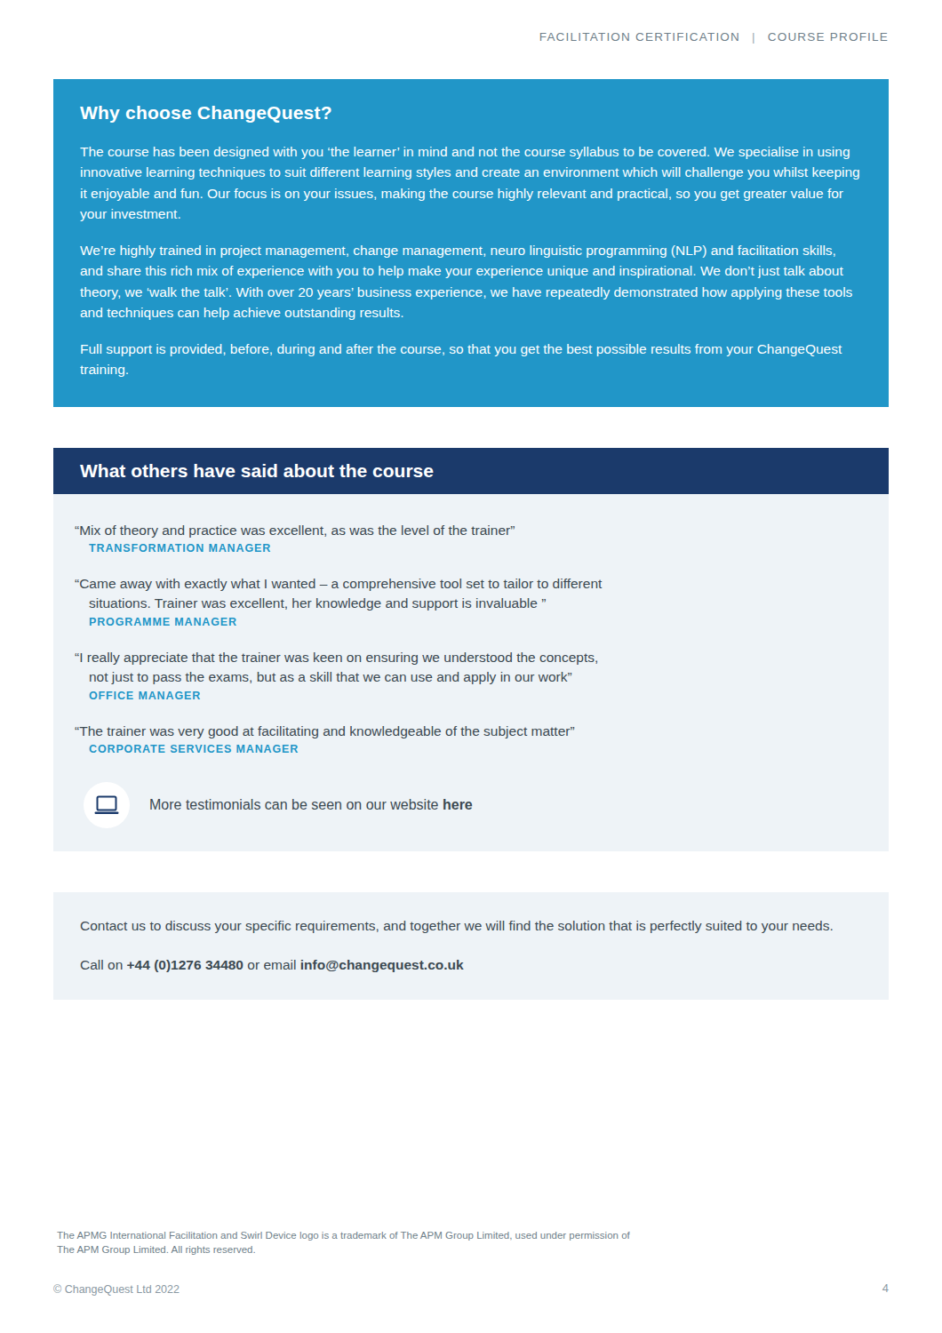FACILITATION CERTIFICATION | COURSE PROFILE
Why choose ChangeQuest?
The course has been designed with you ‘the learner’ in mind and not the course syllabus to be covered. We specialise in using innovative learning techniques to suit different learning styles and create an environment which will challenge you whilst keeping it enjoyable and fun. Our focus is on your issues, making the course highly relevant and practical, so you get greater value for your investment.
We’re highly trained in project management, change management, neuro linguistic programming (NLP) and facilitation skills, and share this rich mix of experience with you to help make your experience unique and inspirational. We don’t just talk about theory, we ‘walk the talk’. With over 20 years’ business experience, we have repeatedly demonstrated how applying these tools and techniques can help achieve outstanding results.
Full support is provided, before, during and after the course, so that you get the best possible results from your ChangeQuest training.
What others have said about the course
“Mix of theory and practice was excellent, as was the level of the trainer”
TRANSFORMATION MANAGER
“Came away with exactly what I wanted – a comprehensive tool set to tailor to different
situations. Trainer was excellent, her knowledge and support is invaluable ”
PROGRAMME MANAGER
“I really appreciate that the trainer was keen on ensuring we understood the concepts,
not just to pass the exams, but as a skill that we can use and apply in our work”
OFFICE MANAGER
“The trainer was very good at facilitating and knowledgeable of the subject matter”
CORPORATE SERVICES MANAGER
More testimonials can be seen on our website here
Contact us to discuss your specific requirements, and together we will find the solution that is perfectly suited to your needs.
Call on +44 (0)1276 34480 or email info@changequest.co.uk
The APMG International Facilitation and Swirl Device logo is a trademark of The APM Group Limited, used under permission of
The APM Group Limited. All rights reserved.
© ChangeQuest Ltd 2022 4